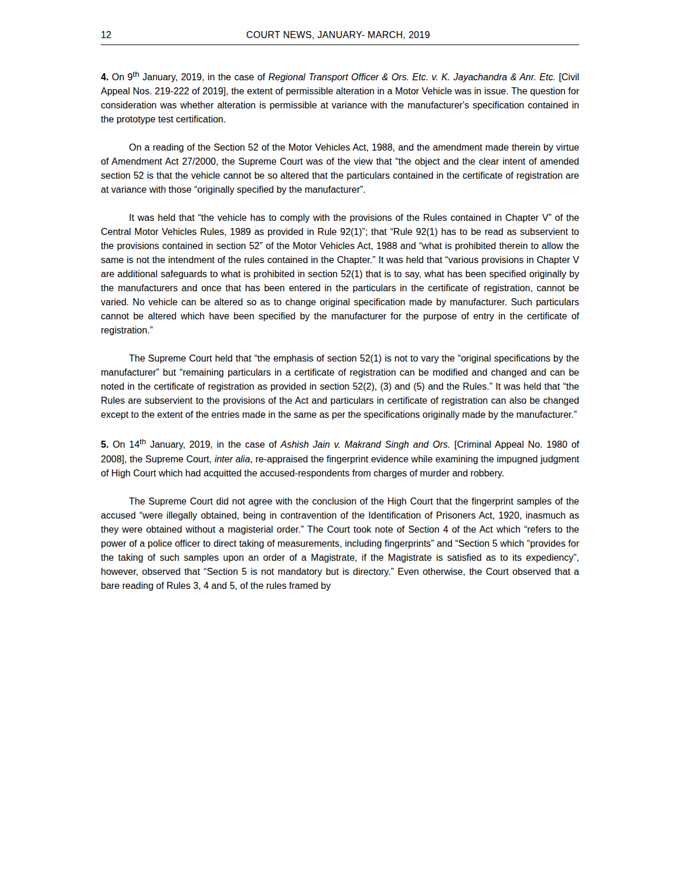12 COURT NEWS, JANUARY- MARCH, 2019
4. On 9th January, 2019, in the case of Regional Transport Officer & Ors. Etc. v. K. Jayachandra & Anr. Etc. [Civil Appeal Nos. 219-222 of 2019], the extent of permissible alteration in a Motor Vehicle was in issue. The question for consideration was whether alteration is permissible at variance with the manufacturer's specification contained in the prototype test certification.
On a reading of the Section 52 of the Motor Vehicles Act, 1988, and the amendment made therein by virtue of Amendment Act 27/2000, the Supreme Court was of the view that “the object and the clear intent of amended section 52 is that the vehicle cannot be so altered that the particulars contained in the certificate of registration are at variance with those “originally specified by the manufacturer”.
It was held that “the vehicle has to comply with the provisions of the Rules contained in Chapter V” of the Central Motor Vehicles Rules, 1989 as provided in Rule 92(1)”; that “Rule 92(1) has to be read as subservient to the provisions contained in section 52” of the Motor Vehicles Act, 1988 and “what is prohibited therein to allow the same is not the intendment of the rules contained in the Chapter.” It was held that “various provisions in Chapter V are additional safeguards to what is prohibited in section 52(1) that is to say, what has been specified originally by the manufacturers and once that has been entered in the particulars in the certificate of registration, cannot be varied. No vehicle can be altered so as to change original specification made by manufacturer. Such particulars cannot be altered which have been specified by the manufacturer for the purpose of entry in the certificate of registration.”
The Supreme Court held that “the emphasis of section 52(1) is not to vary the “original specifications by the manufacturer” but “remaining particulars in a certificate of registration can be modified and changed and can be noted in the certificate of registration as provided in section 52(2), (3) and (5) and the Rules.” It was held that “the Rules are subservient to the provisions of the Act and particulars in certificate of registration can also be changed except to the extent of the entries made in the same as per the specifications originally made by the manufacturer.”
5. On 14th January, 2019, in the case of Ashish Jain v. Makrand Singh and Ors. [Criminal Appeal No. 1980 of 2008], the Supreme Court, inter alia, re-appraised the fingerprint evidence while examining the impugned judgment of High Court which had acquitted the accused-respondents from charges of murder and robbery.
The Supreme Court did not agree with the conclusion of the High Court that the fingerprint samples of the accused “were illegally obtained, being in contravention of the Identification of Prisoners Act, 1920, inasmuch as they were obtained without a magisterial order.” The Court took note of Section 4 of the Act which “refers to the power of a police officer to direct taking of measurements, including fingerprints” and “Section 5 which “provides for the taking of such samples upon an order of a Magistrate, if the Magistrate is satisfied as to its expediency”, however, observed that “Section 5 is not mandatory but is directory.” Even otherwise, the Court observed that a bare reading of Rules 3, 4 and 5, of the rules framed by